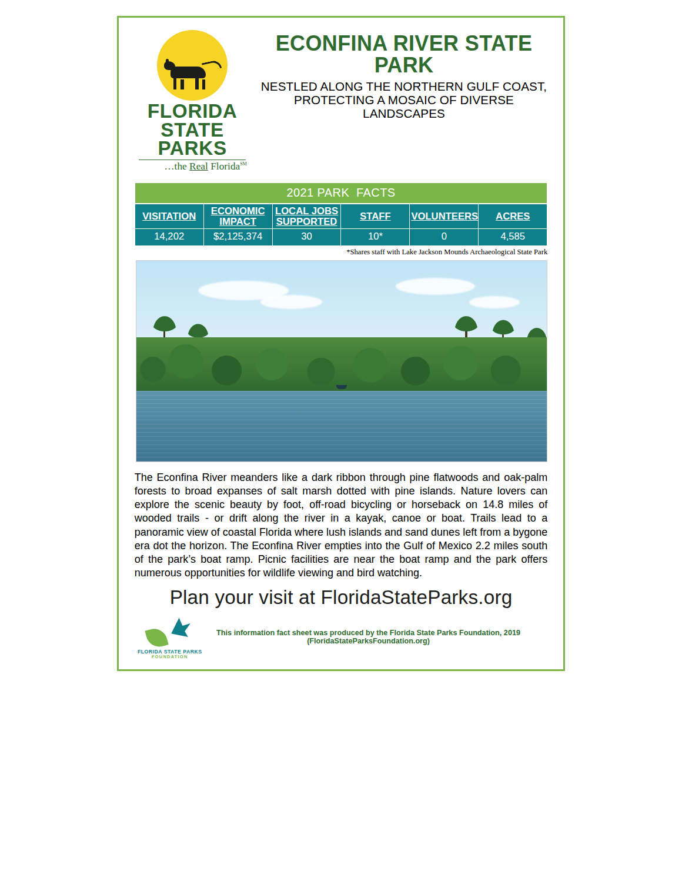FLORIDA
STATE PARKS
…the Real FloridaSM
ECONFINA RIVER STATE PARK
NESTLED ALONG THE NORTHERN GULF COAST,
PROTECTING A MOSAIC OF DIVERSE LANDSCAPES
2021 PARK FACTS
| VISITATION | ECONOMIC IMPACT | LOCAL JOBS SUPPORTED | STAFF | VOLUNTEERS | ACRES |
| --- | --- | --- | --- | --- | --- |
| 14,202 | $2,125,374 | 30 | 10* | 0 | 4,585 |
*Shares staff with Lake Jackson Mounds Archaeological State Park
The Econfina River meanders like a dark ribbon through pine flatwoods and oak-palm forests to broad expanses of salt marsh dotted with pine islands. Nature lovers can explore the scenic beauty by foot, off-road bicycling or horseback on 14.8 miles of wooded trails - or drift along the river in a kayak, canoe or boat. Trails lead to a panoramic view of coastal Florida where lush islands and sand dunes left from a bygone era dot the horizon. The Econfina River empties into the Gulf of Mexico 2.2 miles south of the park’s boat ramp. Picnic facilities are near the boat ramp and the park offers numerous opportunities for wildlife viewing and bird watching.
Plan your visit at FloridaStateParks.org
FLORIDA STATE PARKS
FOUNDATION
This information fact sheet was produced by the Florida State Parks Foundation, 2019 (FloridaStateParksFoundation.org)